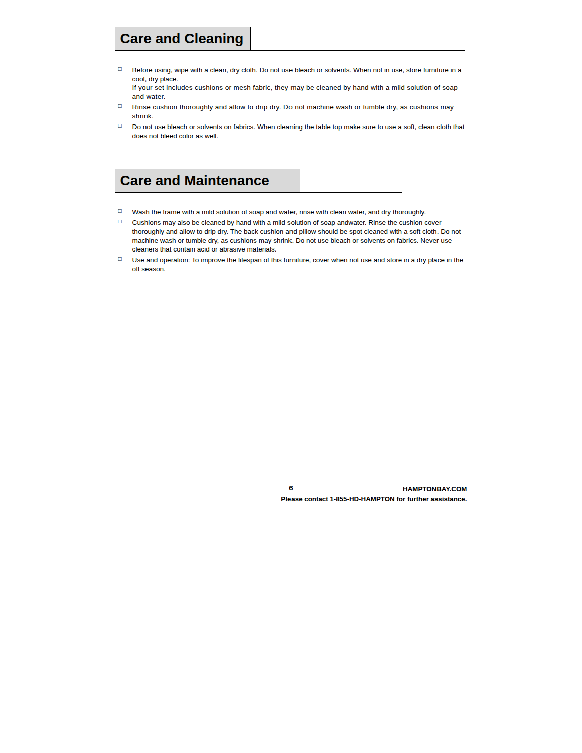Care and Cleaning
Before using, wipe with a clean, dry cloth. Do not use bleach or solvents. When not in use, store furniture in a cool, dry place.
If your set includes cushions or mesh fabric, they may be cleaned by hand with a mild solution of soap and water.
Rinse cushion thoroughly and allow to drip dry. Do not machine wash or tumble dry, as cushions may shrink.
Do not use bleach or solvents on fabrics. When cleaning the table top make sure to use a soft, clean cloth that does not bleed color as well.
Care and Maintenance
Wash the frame with a mild solution of soap and water, rinse with clean water, and dry thoroughly.
Cushions may also be cleaned by hand with a mild solution of soap andwater. Rinse the cushion cover thoroughly and allow to drip dry. The back cushion and pillow should be spot cleaned with a soft cloth. Do not machine wash or tumble dry, as cushions may shrink. Do not use bleach or solvents on fabrics. Never use cleaners that contain acid or abrasive materials.
Use and operation: To improve the lifespan of this furniture, cover when not use and store in a dry place in the off season.
6
HAMPTONBAY.COM
Please contact 1-855-HD-HAMPTON for further assistance.